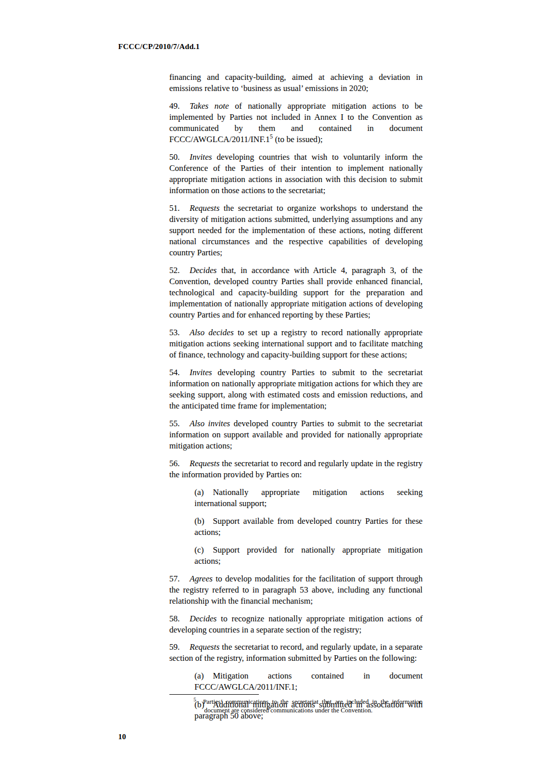FCCC/CP/2010/7/Add.1
financing and capacity-building, aimed at achieving a deviation in emissions relative to ‘business as usual’ emissions in 2020;
49. Takes note of nationally appropriate mitigation actions to be implemented by Parties not included in Annex I to the Convention as communicated by them and contained in document FCCC/AWGLCA/2011/INF.15 (to be issued);
50. Invites developing countries that wish to voluntarily inform the Conference of the Parties of their intention to implement nationally appropriate mitigation actions in association with this decision to submit information on those actions to the secretariat;
51. Requests the secretariat to organize workshops to understand the diversity of mitigation actions submitted, underlying assumptions and any support needed for the implementation of these actions, noting different national circumstances and the respective capabilities of developing country Parties;
52. Decides that, in accordance with Article 4, paragraph 3, of the Convention, developed country Parties shall provide enhanced financial, technological and capacity-building support for the preparation and implementation of nationally appropriate mitigation actions of developing country Parties and for enhanced reporting by these Parties;
53. Also decides to set up a registry to record nationally appropriate mitigation actions seeking international support and to facilitate matching of finance, technology and capacity-building support for these actions;
54. Invites developing country Parties to submit to the secretariat information on nationally appropriate mitigation actions for which they are seeking support, along with estimated costs and emission reductions, and the anticipated time frame for implementation;
55. Also invites developed country Parties to submit to the secretariat information on support available and provided for nationally appropriate mitigation actions;
56. Requests the secretariat to record and regularly update in the registry the information provided by Parties on:
(a) Nationally appropriate mitigation actions seeking international support;
(b) Support available from developed country Parties for these actions;
(c) Support provided for nationally appropriate mitigation actions;
57. Agrees to develop modalities for the facilitation of support through the registry referred to in paragraph 53 above, including any functional relationship with the financial mechanism;
58. Decides to recognize nationally appropriate mitigation actions of developing countries in a separate section of the registry;
59. Requests the secretariat to record, and regularly update, in a separate section of the registry, information submitted by Parties on the following:
(a) Mitigation actions contained in document FCCC/AWGLCA/2011/INF.1;
(b) Additional mitigation actions submitted in association with paragraph 50 above;
5 Parties’ communications to the secretariat that are included in the information document are considered communications under the Convention.
10